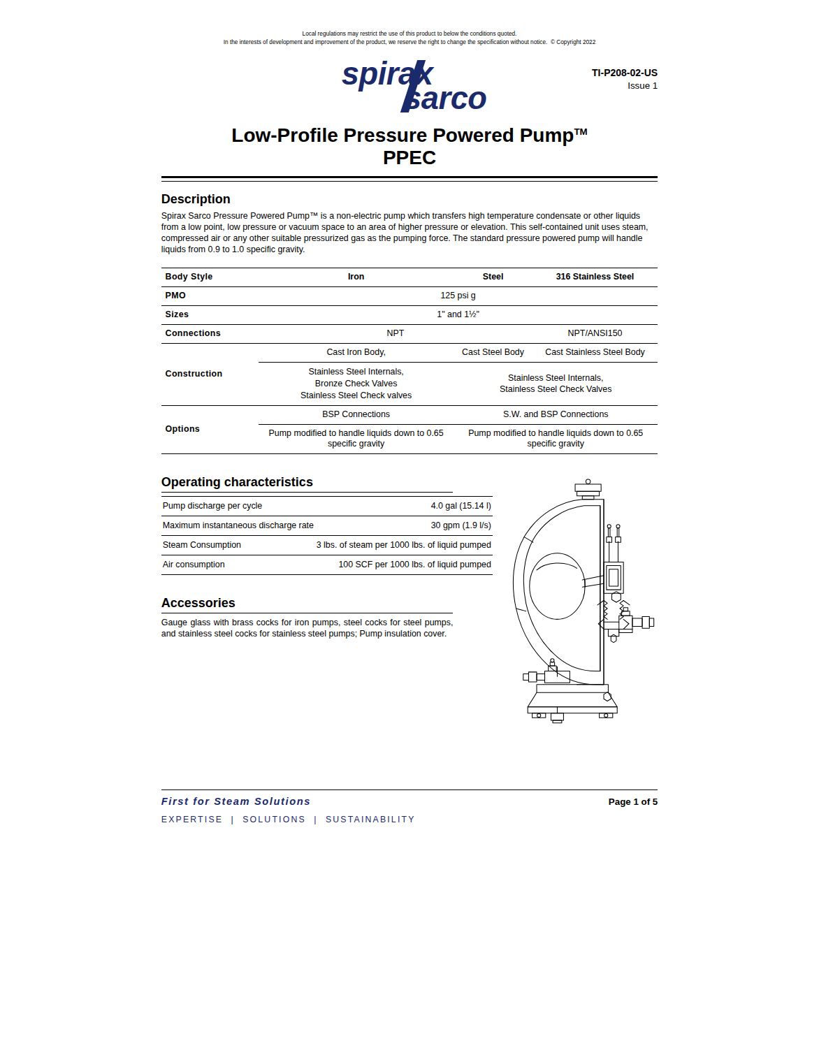Local regulations may restrict the use of this product to below the conditions quoted.
In the interests of development and improvement of the product, we reserve the right to change the specification without notice. © Copyright 2022
spirax sarco
TI-P208-02-US Issue 1
Low-Profile Pressure Powered PumpTM
PPEC
Description
Spirax Sarco Pressure Powered Pump™ is a non-electric pump which transfers high temperature condensate or other liquids from a low point, low pressure or vacuum space to an area of higher pressure or elevation. This self-contained unit uses steam, compressed air or any other suitable pressurized gas as the pumping force. The standard pressure powered pump will handle liquids from 0.9 to 1.0 specific gravity.
| Body Style | Iron | Steel | 316 Stainless Steel |
| --- | --- | --- | --- |
| PMO | 125 psi g |
| Sizes | 1" and 1½" |
| Connections | NPT | NPT/ANSI150 |
| Construction | Cast Iron Body, | Cast Steel Body | Cast Stainless Steel Body |
| Stainless Steel Internals, Bronze Check Valves Stainless Steel Check valves | Stainless Steel Internals, Stainless Steel Check Valves |
| Options | BSP Connections | S.W. and BSP Connections |
| Pump modified to handle liquids down to 0.65 specific gravity | Pump modified to handle liquids down to 0.65 specific gravity |
Operating characteristics
| Pump discharge per cycle | 4.0 gal (15.14 l) |
| Maximum instantaneous discharge rate | 30 gpm (1.9 l/s) |
| Steam Consumption | 3 lbs. of steam per 1000 lbs. of liquid pumped |
| Air consumption | 100 SCF per 1000 lbs. of liquid pumped |
Accessories
Gauge glass with brass cocks for iron pumps, steel cocks for steel pumps, and stainless steel cocks for stainless steel pumps; Pump insulation cover.
First for Steam Solutions
Page 1 of 5
EXPERTISE | SOLUTIONS | SUSTAINABILITY